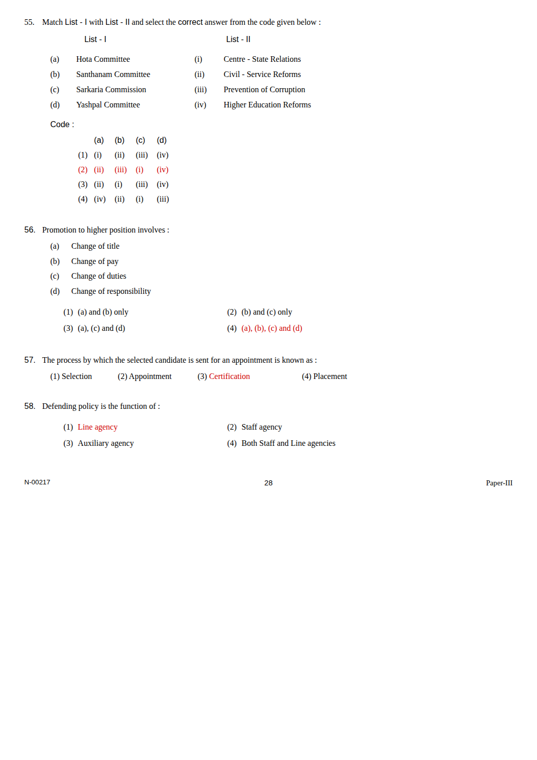55. Match List - I with List - II and select the correct answer from the code given below :
List - I List - II
| (a) | Hota Committee | (i) | Centre - State Relations |
| (b) | Santhanam Committee | (ii) | Civil - Service Reforms |
| (c) | Sarkaria Commission | (iii) | Prevention of Corruption |
| (d) | Yashpal Committee | (iv) | Higher Education Reforms |
Code :
| | (a) | (b) | (c) | (d) |
| (1) | (i) | (ii) | (iii) | (iv) |
| (2) | (ii) | (iii) | (i) | (iv) |
| (3) | (ii) | (i) | (iii) | (iv) |
| (4) | (iv) | (ii) | (i) | (iii) |
56. Promotion to higher position involves :
(a) Change of title
(b) Change of pay
(c) Change of duties
(d) Change of responsibility
| (1) | (a) and (b) only | (2) | (b) and (c) only |
| (3) | (a), (c) and (d) | (4) | (a), (b), (c) and (d) |
57. The process by which the selected candidate is sent for an appointment is known as :
(1) Selection(2) Appointment(3) Certification(4) Placement
58. Defending policy is the function of :
| (1) | Line agency | (2) | Staff agency |
| (3) | Auxiliary agency | (4) | Both Staff and Line agencies |
N-00217
28
Paper-III